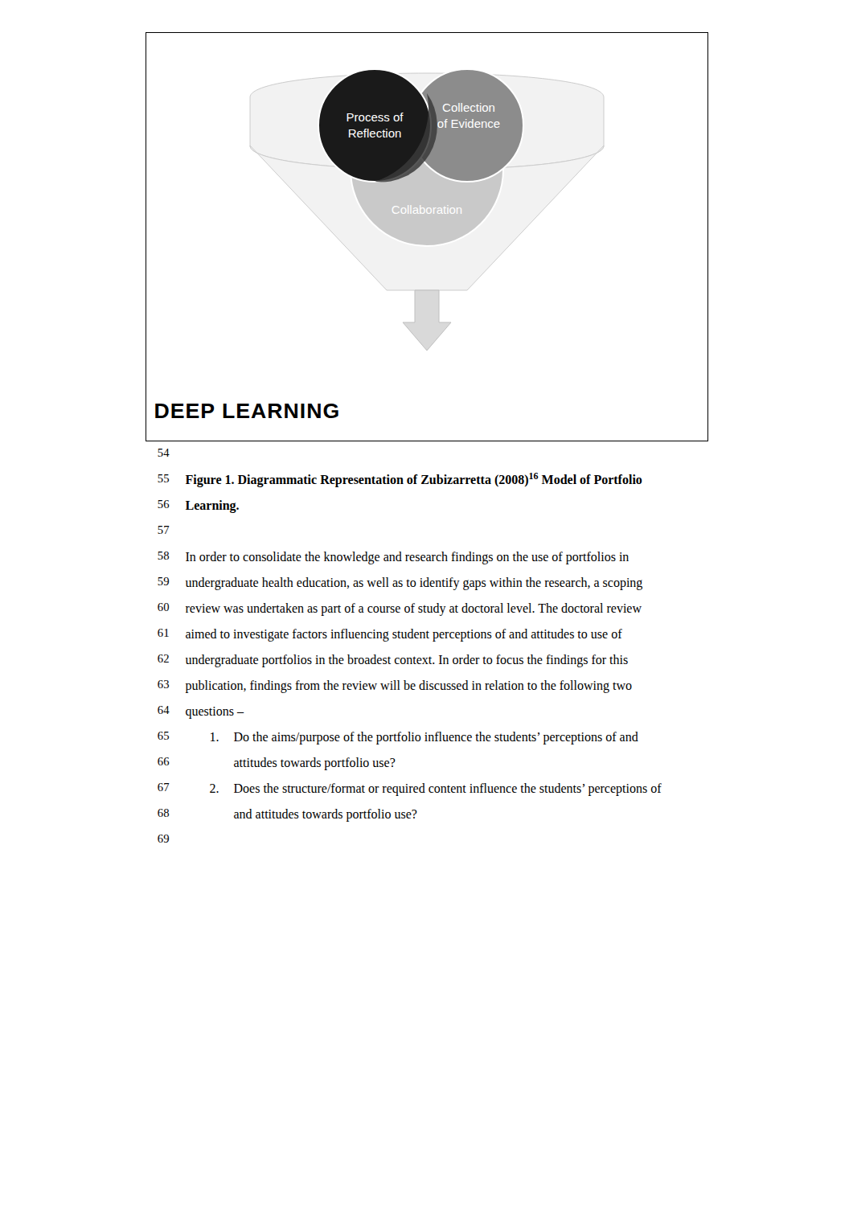Process of Reflection Collection of Evidence Collaboration
DEEP LEARNING
54
55 Figure 1. Diagrammatic Representation of Zubizarretta (2008)16 Model of Portfolio
56 Learning.
57
58 In order to consolidate the knowledge and research findings on the use of portfolios in
59undergraduate health education, as well as to identify gaps within the research, a scoping
60review was undertaken as part of a course of study at doctoral level. The doctoral review
61aimed to investigate factors influencing student perceptions of and attitudes to use of
62undergraduate portfolios in the broadest context. In order to focus the findings for this
63publication, findings from the review will be discussed in relation to the following two
64questions –
651. Do the aims/purpose of the portfolio influence the students’ perceptions of and
66 attitudes towards portfolio use?
672. Does the structure/format or required content influence the students’ perceptions of
68 and attitudes towards portfolio use?
69